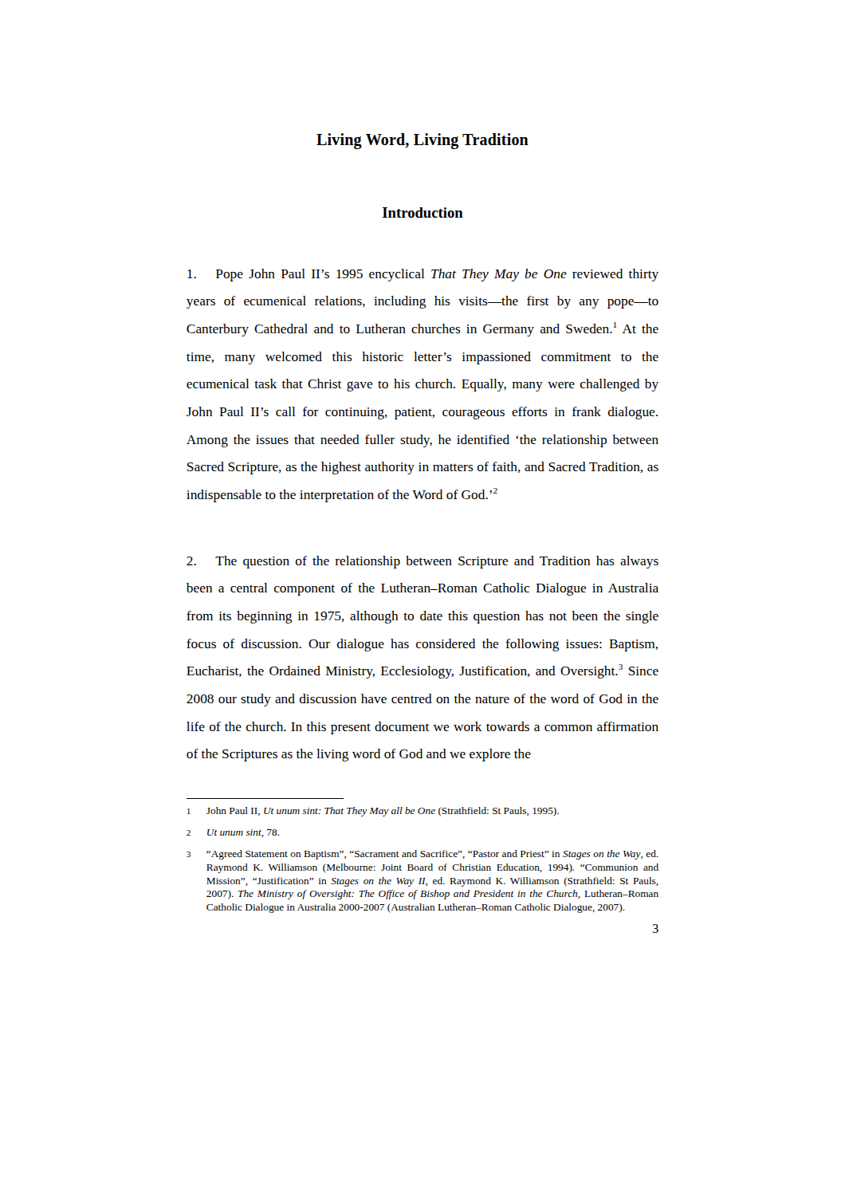Living Word, Living Tradition
Introduction
1. Pope John Paul II’s 1995 encyclical That They May be One reviewed thirty years of ecumenical relations, including his visits—the first by any pope—to Canterbury Cathedral and to Lutheran churches in Germany and Sweden.1 At the time, many welcomed this historic letter’s impassioned commitment to the ecumenical task that Christ gave to his church. Equally, many were challenged by John Paul II’s call for continuing, patient, courageous efforts in frank dialogue. Among the issues that needed fuller study, he identified ‘the relationship between Sacred Scripture, as the highest authority in matters of faith, and Sacred Tradition, as indispensable to the interpretation of the Word of God.’2
2. The question of the relationship between Scripture and Tradition has always been a central component of the Lutheran–Roman Catholic Dialogue in Australia from its beginning in 1975, although to date this question has not been the single focus of discussion. Our dialogue has considered the following issues: Baptism, Eucharist, the Ordained Ministry, Ecclesiology, Justification, and Oversight.3 Since 2008 our study and discussion have centred on the nature of the word of God in the life of the church. In this present document we work towards a common affirmation of the Scriptures as the living word of God and we explore the
1
John Paul II, Ut unum sint: That They May all be One (Strathfield: St Pauls, 1995).
2
Ut unum sint, 78.
3
“Agreed Statement on Baptism”, “Sacrament and Sacrifice”, “Pastor and Priest” in Stages on the Way, ed. Raymond K. Williamson (Melbourne: Joint Board of Christian Education, 1994). “Communion and Mission”, “Justification” in Stages on the Way II, ed. Raymond K. Williamson (Strathfield: St Pauls, 2007). The Ministry of Oversight: The Office of Bishop and President in the Church, Lutheran–Roman Catholic Dialogue in Australia 2000-2007 (Australian Lutheran–Roman Catholic Dialogue, 2007).
3